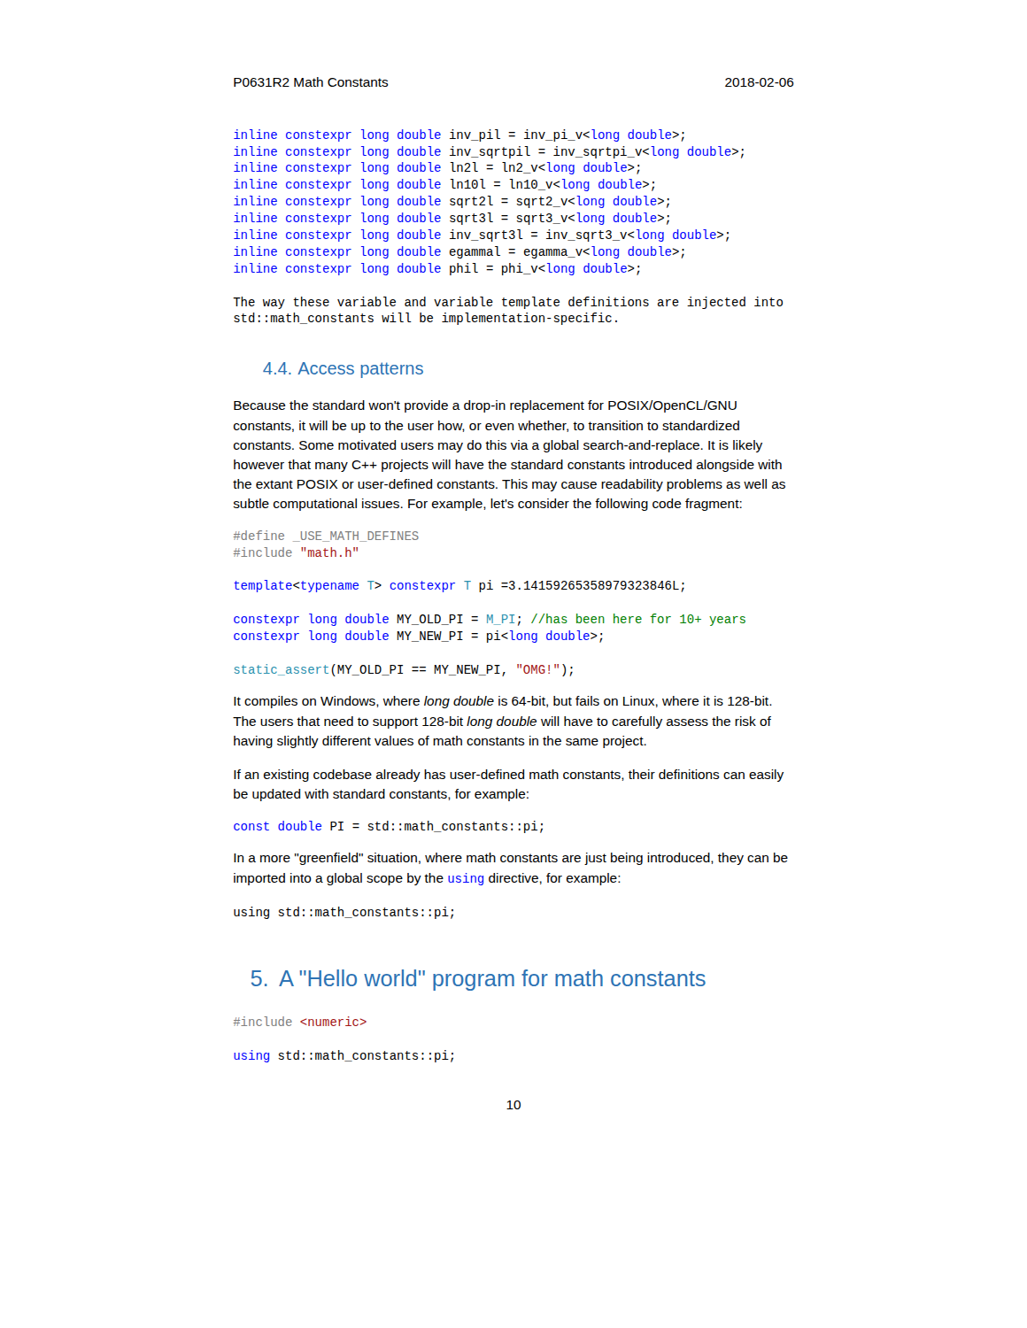P0631R2 Math Constants
2018-02-06
inline constexpr long double inv_pil = inv_pi_v<long double>;
inline constexpr long double inv_sqrtpil = inv_sqrtpi_v<long double>;
inline constexpr long double ln2l = ln2_v<long double>;
inline constexpr long double ln10l = ln10_v<long double>;
inline constexpr long double sqrt2l = sqrt2_v<long double>;
inline constexpr long double sqrt3l = sqrt3_v<long double>;
inline constexpr long double inv_sqrt3l = inv_sqrt3_v<long double>;
inline constexpr long double egammal = egamma_v<long double>;
inline constexpr long double phil = phi_v<long double>;

The way these variable and variable template definitions are injected into
std::math_constants will be implementation-specific.
4.4. Access patterns
Because the standard won't provide a drop-in replacement for POSIX/OpenCL/GNU constants, it will be up to the user how, or even whether, to transition to standardized constants. Some motivated users may do this via a global search-and-replace. It is likely however that many C++ projects will have the standard constants introduced alongside with the extant POSIX or user-defined constants. This may cause readability problems as well as subtle computational issues. For example, let's consider the following code fragment:
#define _USE_MATH_DEFINES
#include "math.h"

template<typename T> constexpr T pi =3.14159265358979323846L;

constexpr long double MY_OLD_PI = M_PI; //has been here for 10+ years
constexpr long double MY_NEW_PI = pi<long double>;

static_assert(MY_OLD_PI == MY_NEW_PI, "OMG!");
It compiles on Windows, where long double is 64-bit, but fails on Linux, where it is 128-bit. The users that need to support 128-bit long double will have to carefully assess the risk of having slightly different values of math constants in the same project.
If an existing codebase already has user-defined math constants, their definitions can easily be updated with standard constants, for example:
const double PI = std::math_constants::pi;
In a more "greenfield" situation, where math constants are just being introduced, they can be imported into a global scope by the using directive, for example:
using std::math_constants::pi;
5. A "Hello world" program for math constants
#include <numeric>

using std::math_constants::pi;
10